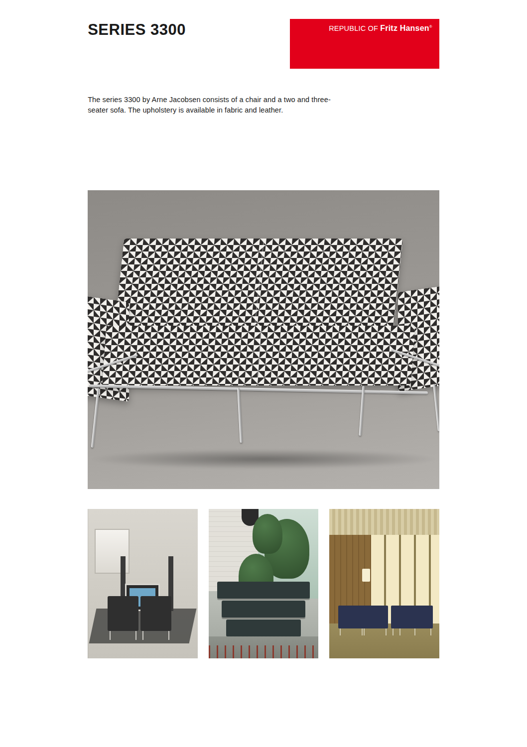SERIES 3300
REPUBLIC OF Fritz Hansen®
The series 3300 by Arne Jacobsen consists of a chair and a two and three-seater sofa. The upholstery is available in fabric and leather.